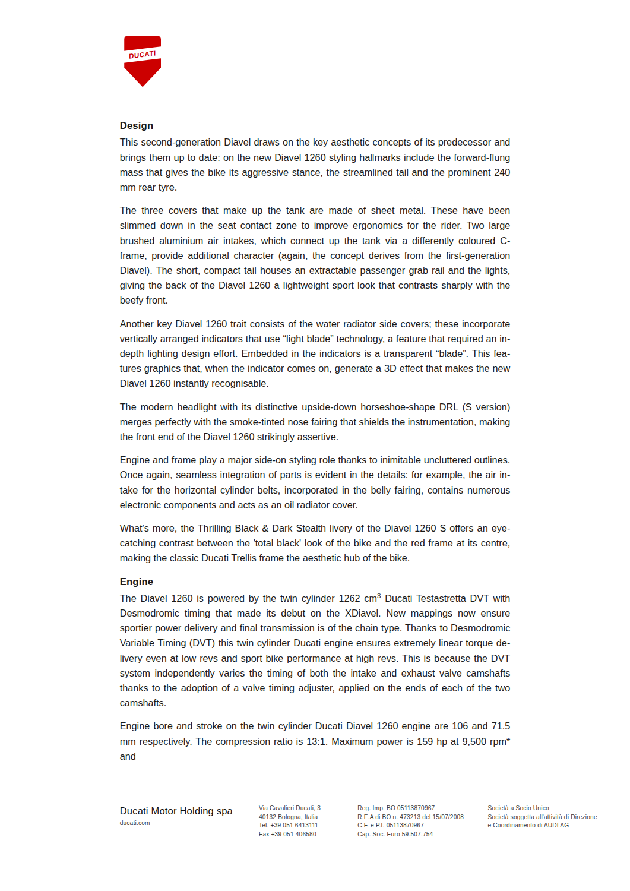DUCATI
Design
This second-generation Diavel draws on the key aesthetic concepts of its predecessor and brings them up to date: on the new Diavel 1260 styling hallmarks include the forward-flung mass that gives the bike its aggressive stance, the streamlined tail and the prominent 240 mm rear tyre.
The three covers that make up the tank are made of sheet metal. These have been slimmed down in the seat contact zone to improve ergonomics for the rider. Two large brushed aluminium air intakes, which connect up the tank via a differently coloured C-frame, provide additional character (again, the concept derives from the first-generation Diavel). The short, compact tail houses an extractable passenger grab rail and the lights, giving the back of the Diavel 1260 a lightweight sport look that contrasts sharply with the beefy front.
Another key Diavel 1260 trait consists of the water radiator side covers; these incorporate vertically arranged indicators that use “light blade” technology, a feature that required an in-depth lighting design effort. Embedded in the indicators is a transparent “blade”. This features graphics that, when the indicator comes on, generate a 3D effect that makes the new Diavel 1260 instantly recognisable.
The modern headlight with its distinctive upside-down horseshoe-shape DRL (S version) merges perfectly with the smoke-tinted nose fairing that shields the instrumentation, making the front end of the Diavel 1260 strikingly assertive.
Engine and frame play a major side-on styling role thanks to inimitable uncluttered outlines. Once again, seamless integration of parts is evident in the details: for example, the air intake for the horizontal cylinder belts, incorporated in the belly fairing, contains numerous electronic components and acts as an oil radiator cover.
What's more, the Thrilling Black & Dark Stealth livery of the Diavel 1260 S offers an eye-catching contrast between the 'total black' look of the bike and the red frame at its centre, making the classic Ducati Trellis frame the aesthetic hub of the bike.
Engine
The Diavel 1260 is powered by the twin cylinder 1262 cm3 Ducati Testastretta DVT with Desmodromic timing that made its debut on the XDiavel. New mappings now ensure sportier power delivery and final transmission is of the chain type. Thanks to Desmodromic Variable Timing (DVT) this twin cylinder Ducati engine ensures extremely linear torque delivery even at low revs and sport bike performance at high revs. This is because the DVT system independently varies the timing of both the intake and exhaust valve camshafts thanks to the adoption of a valve timing adjuster, applied on the ends of each of the two camshafts.
Engine bore and stroke on the twin cylinder Ducati Diavel 1260 engine are 106 and 71.5 mm respectively. The compression ratio is 13:1. Maximum power is 159 hp at 9,500 rpm* and
Ducati Motor Holding spa
ducati.com
Via Cavalieri Ducati, 3
40132 Bologna, Italia
Tel. +39 051 6413111
Fax +39 051 406580
Reg. Imp. BO 05113870967
R.E.A di BO n. 473213 del 15/07/2008
C.F. e P.I. 05113870967
Cap. Soc. Euro 59.507.754
Società a Socio Unico
Società soggetta all'attività di Direzione
e Coordinamento di AUDI AG